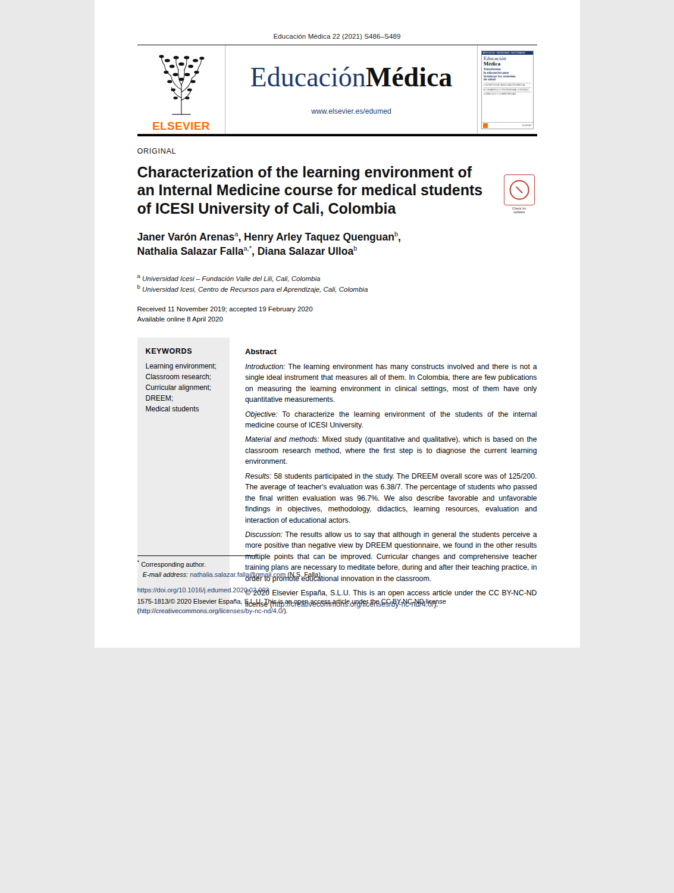Educación Médica 22 (2021) S486–S489
ELSEVIER
Educación Médica
www.elsevier.es/edumed
ARTÍCULOS · REVISIONES · EDITORIALES
Educación
Médica
Transformar
la educación para
fortalecer los sistemas
de salud
LOS RETOS DE LA EDUCACIÓN MÉDICA
EL DESARROLLO PROFESIONAL CONTINUO
CURRÍCULO Y COMPETENCIAS
ELSEVIER
ORIGINAL
Characterization of the learning environment of an Internal Medicine course for medical students of ICESI University of Cali, Colombia
Check for
updates
Janer Varón Arenasa, Henry Arley Taquez Quenguanb,
Nathalia Salazar Fallaa,*, Diana Salazar Ulloab
a Universidad Icesi – Fundación Valle del Lili, Cali, Colombia
b Universidad Icesi, Centro de Recursos para el Aprendizaje, Cali, Colombia
Received 11 November 2019; accepted 19 February 2020
Available online 8 April 2020
Keywords
Learning environment;
Classroom research;
Curricular alignment;
DREEM;
Medical students
Abstract
Introduction: The learning environment has many constructs involved and there is not a single ideal instrument that measures all of them. In Colombia, there are few publications on measuring the learning environment in clinical settings, most of them have only quantitative measurements.
Objective: To characterize the learning environment of the students of the internal medicine course of ICESI University.
Material and methods: Mixed study (quantitative and qualitative), which is based on the classroom research method, where the first step is to diagnose the current learning environment.
Results: 58 students participated in the study. The DREEM overall score was of 125/200. The average of teacher's evaluation was 6.38/7. The percentage of students who passed the final written evaluation was 96.7%. We also describe favorable and unfavorable findings in objectives, methodology, didactics, learning resources, evaluation and interaction of educational actors.
Discussion: The results allow us to say that although in general the students perceive a more positive than negative view by DREEM questionnaire, we found in the other results multiple points that can be improved. Curricular changes and comprehensive teacher training plans are necessary to meditate before, during and after their teaching practice, in order to promote educational innovation in the classroom.
© 2020 Elsevier España, S.L.U. This is an open access article under the CC BY-NC-ND license (http://creativecommons.org/licenses/by-nc-nd/4.0/).
* Corresponding author.
E-mail address: nathalia.salazar.falla@gmail.com (N.S. Falla).
https://doi.org/10.1016/j.edumed.2020.02.003
1575-1813/© 2020 Elsevier España, S.L.U. This is an open access article under the CC BY-NC-ND license (http://creativecommons.org/licenses/by-nc-nd/4.0/).